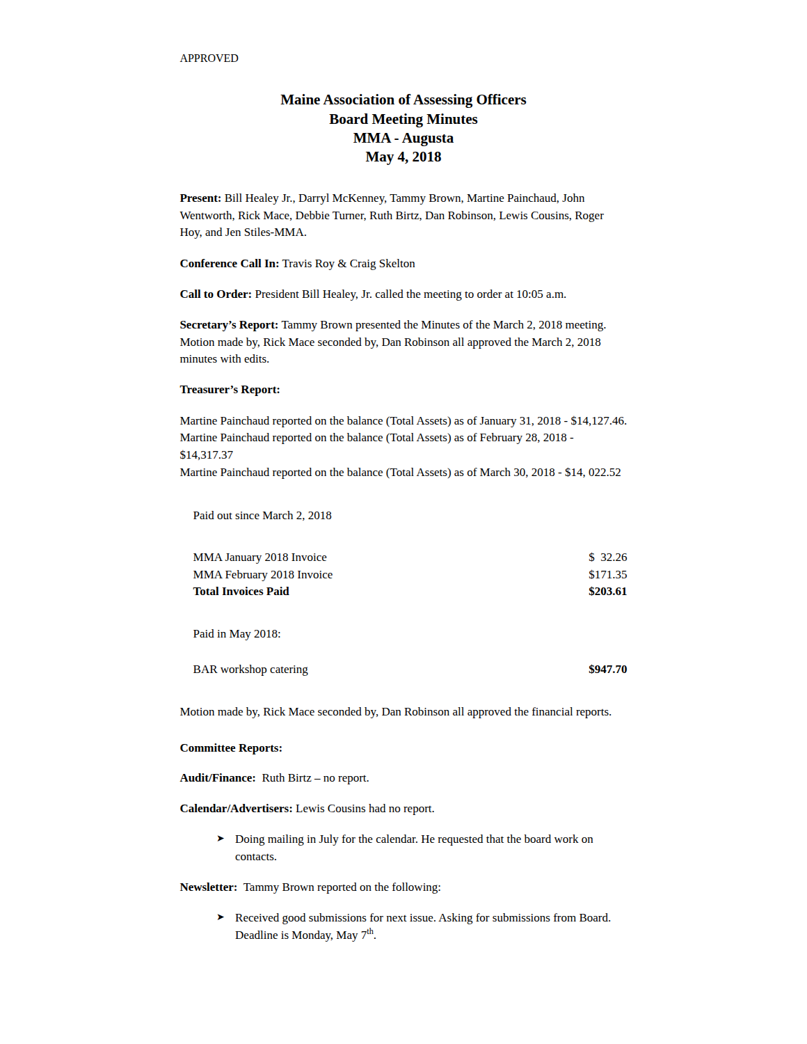APPROVED
Maine Association of Assessing Officers Board Meeting Minutes MMA - Augusta May 4, 2018
Present: Bill Healey Jr., Darryl McKenney, Tammy Brown, Martine Painchaud, John Wentworth, Rick Mace, Debbie Turner, Ruth Birtz, Dan Robinson, Lewis Cousins, Roger Hoy, and Jen Stiles-MMA.
Conference Call In: Travis Roy & Craig Skelton
Call to Order: President Bill Healey, Jr. called the meeting to order at 10:05 a.m.
Secretary’s Report: Tammy Brown presented the Minutes of the March 2, 2018 meeting. Motion made by, Rick Mace seconded by, Dan Robinson all approved the March 2, 2018 minutes with edits.
Treasurer’s Report:
Martine Painchaud reported on the balance (Total Assets) as of January 31, 2018 - $14,127.46.
Martine Painchaud reported on the balance (Total Assets) as of February 28, 2018 - $14,317.37
Martine Painchaud reported on the balance (Total Assets) as of March 30, 2018 - $14, 022.52
Paid out since March 2, 2018
| MMA January 2018 Invoice | $ 32.26 |
| MMA February 2018 Invoice | $171.35 |
| Total Invoices Paid | $203.61 |
Paid in May 2018:
| BAR workshop catering | $947.70 |
Motion made by, Rick Mace seconded by, Dan Robinson all approved the financial reports.
Committee Reports:
Audit/Finance: Ruth Birtz – no report.
Calendar/Advertisers: Lewis Cousins had no report.
Doing mailing in July for the calendar. He requested that the board work on contacts.
Newsletter: Tammy Brown reported on the following:
Received good submissions for next issue. Asking for submissions from Board. Deadline is Monday, May 7th.